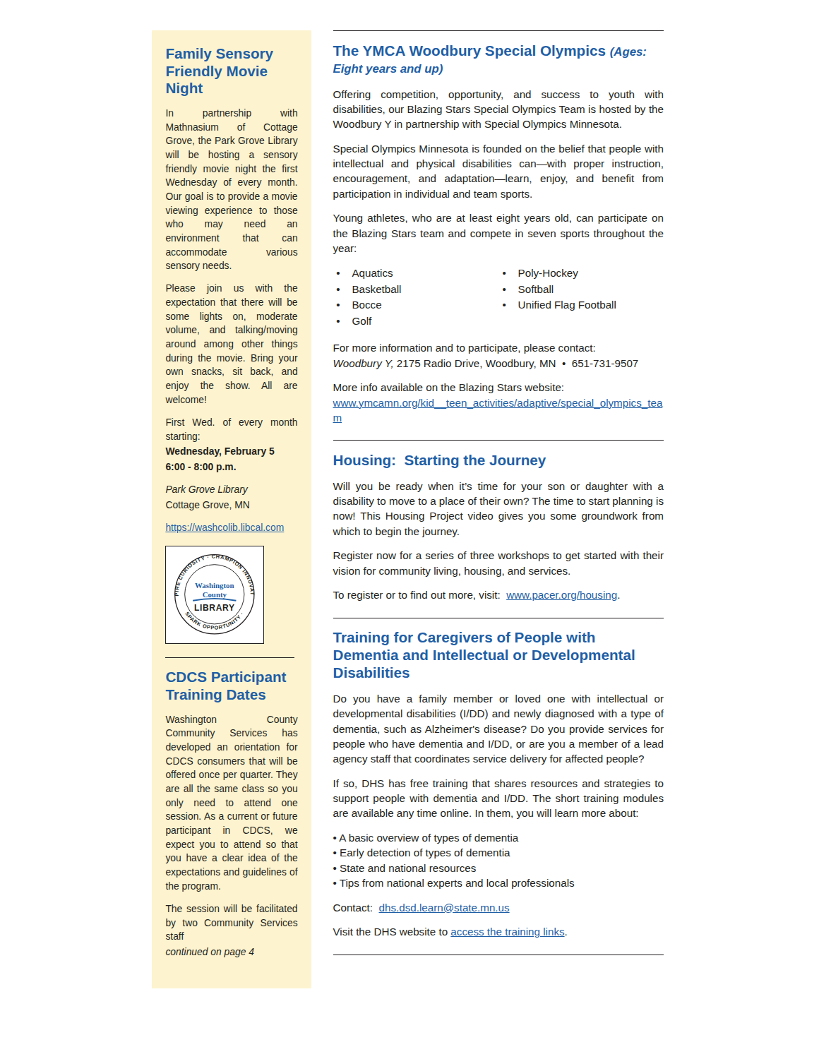Family Sensory Friendly Movie Night
In partnership with Mathnasium of Cottage Grove, the Park Grove Library will be hosting a sensory friendly movie night the first Wednesday of every month. Our goal is to provide a movie viewing experience to those who may need an environment that can accommodate various sensory needs.
Please join us with the expectation that there will be some lights on, moderate volume, and talking/moving around among other things during the movie. Bring your own snacks, sit back, and enjoy the show. All are welcome!
First Wed. of every month starting:
Wednesday, February 5
6:00 - 8:00 p.m.
Park Grove Library
Cottage Grove, MN
https://washcolib.libcal.com
INSPIRE CURIOSITY · CHAMPION INNOVATION SPARK OPPORTUNITY · Washington County LIBRARY
CDCS Participant Training Dates
Washington County Community Services has developed an orientation for CDCS consumers that will be offered once per quarter. They are all the same class so you only need to attend one session. As a current or future participant in CDCS, we expect you to attend so that you have a clear idea of the expectations and guidelines of the program.
The session will be facilitated by two Community Services staff
continued on page 4
The YMCA Woodbury Special Olympics (Ages: Eight years and up)
Offering competition, opportunity, and success to youth with disabilities, our Blazing Stars Special Olympics Team is hosted by the Woodbury Y in partnership with Special Olympics Minnesota.
Special Olympics Minnesota is founded on the belief that people with intellectual and physical disabilities can—with proper instruction, encouragement, and adaptation—learn, enjoy, and benefit from participation in individual and team sports.
Young athletes, who are at least eight years old, can participate on the Blazing Stars team and compete in seven sports throughout the year:
Aquatics
Basketball
Bocce
Golf
Poly-Hockey
Softball
Unified Flag Football
For more information and to participate, please contact:
Woodbury Y, 2175 Radio Drive, Woodbury, MN • 651-731-9507
More info available on the Blazing Stars website:
www.ymcamn.org/kid__teen_activities/adaptive/special_olympics_team
Housing: Starting the Journey
Will you be ready when it’s time for your son or daughter with a disability to move to a place of their own? The time to start planning is now! This Housing Project video gives you some groundwork from which to begin the journey.
Register now for a series of three workshops to get started with their vision for community living, housing, and services.
To register or to find out more, visit: www.pacer.org/housing.
Training for Caregivers of People with Dementia and Intellectual or Developmental Disabilities
Do you have a family member or loved one with intellectual or developmental disabilities (I/DD) and newly diagnosed with a type of dementia, such as Alzheimer's disease? Do you provide services for people who have dementia and I/DD, or are you a member of a lead agency staff that coordinates service delivery for affected people?
If so, DHS has free training that shares resources and strategies to support people with dementia and I/DD. The short training modules are available any time online. In them, you will learn more about:
• A basic overview of types of dementia
• Early detection of types of dementia
• State and national resources
• Tips from national experts and local professionals
Contact: dhs.dsd.learn@state.mn.us
Visit the DHS website to access the training links.